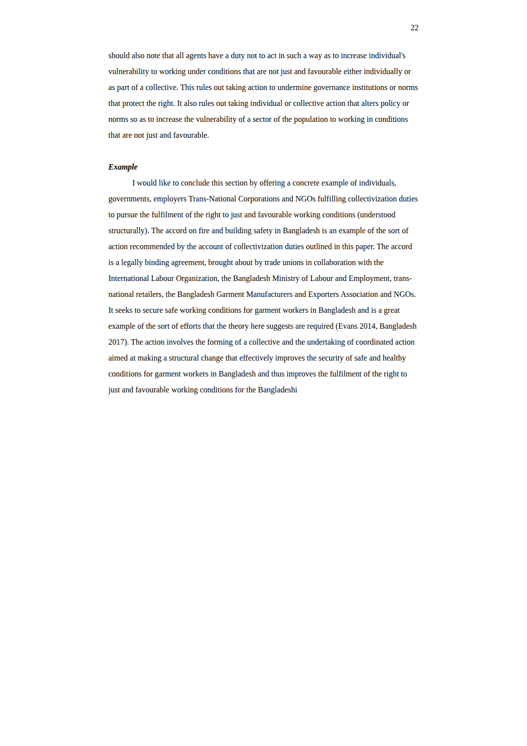22
should also note that all agents have a duty not to act in such a way as to increase individual's vulnerability to working under conditions that are not just and favourable either individually or as part of a collective. This rules out taking action to undermine governance institutions or norms that protect the right. It also rules out taking individual or collective action that alters policy or norms so as to increase the vulnerability of a sector of the population to working in conditions that are not just and favourable.
Example
I would like to conclude this section by offering a concrete example of individuals, governments, employers Trans-National Corporations and NGOs fulfilling collectivization duties to pursue the fulfilment of the right to just and favourable working conditions (understood structurally). The accord on fire and building safety in Bangladesh is an example of the sort of action recommended by the account of collectivization duties outlined in this paper. The accord is a legally binding agreement, brought about by trade unions in collaboration with the International Labour Organization, the Bangladesh Ministry of Labour and Employment, trans-national retailers, the Bangladesh Garment Manufacturers and Exporters Association and NGOs. It seeks to secure safe working conditions for garment workers in Bangladesh and is a great example of the sort of efforts that the theory here suggests are required (Evans 2014, Bangladesh 2017). The action involves the forming of a collective and the undertaking of coordinated action aimed at making a structural change that effectively improves the security of safe and healthy conditions for garment workers in Bangladesh and thus improves the fulfilment of the right to just and favourable working conditions for the Bangladeshi